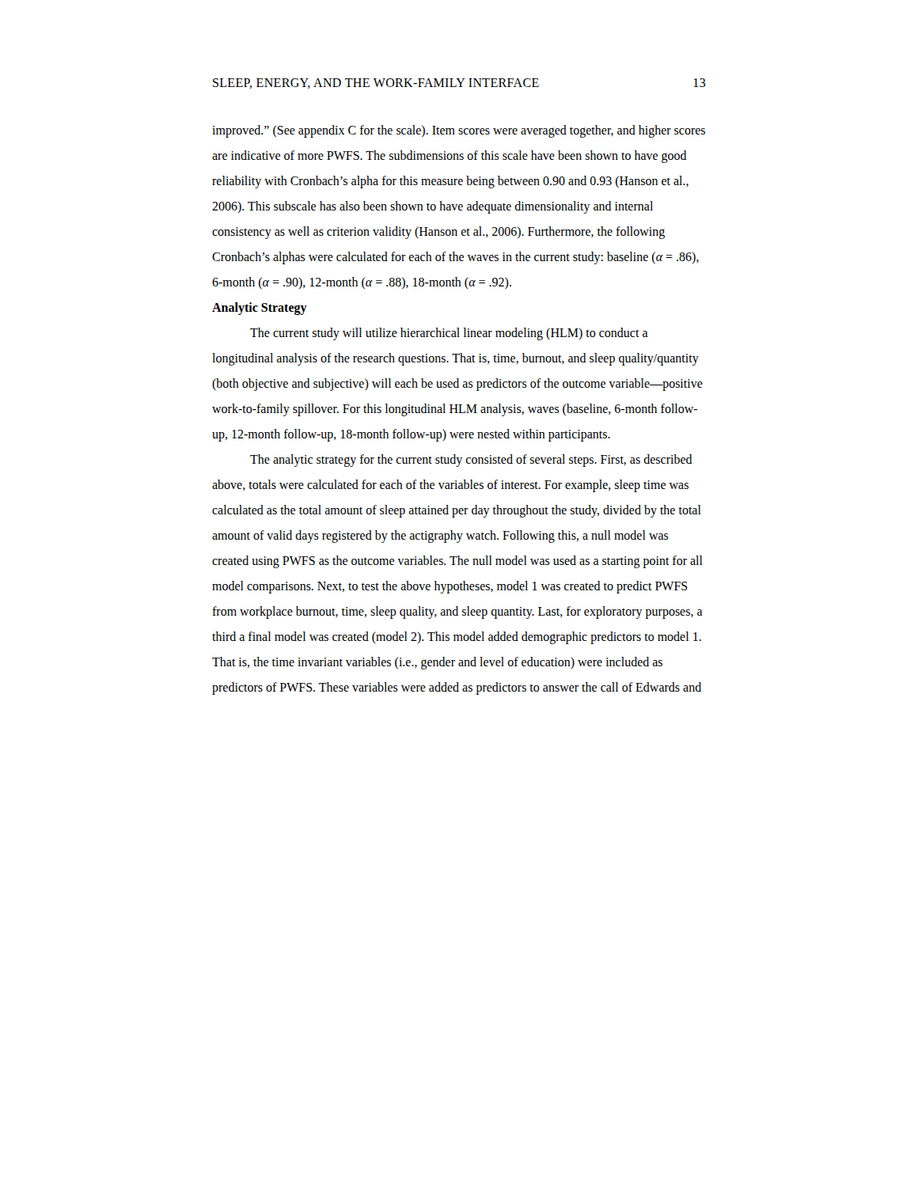Sleep, Energy, and the Work-Family Interface 13
improved.” (See appendix C for the scale). Item scores were averaged together, and higher scores are indicative of more PWFS. The subdimensions of this scale have been shown to have good reliability with Cronbach’s alpha for this measure being between 0.90 and 0.93 (Hanson et al., 2006). This subscale has also been shown to have adequate dimensionality and internal consistency as well as criterion validity (Hanson et al., 2006). Furthermore, the following Cronbach’s alphas were calculated for each of the waves in the current study: baseline (α = .86), 6-month (α = .90), 12-month (α = .88), 18-month (α = .92).
Analytic Strategy
The current study will utilize hierarchical linear modeling (HLM) to conduct a longitudinal analysis of the research questions. That is, time, burnout, and sleep quality/quantity (both objective and subjective) will each be used as predictors of the outcome variable—positive work-to-family spillover. For this longitudinal HLM analysis, waves (baseline, 6-month follow-up, 12-month follow-up, 18-month follow-up) were nested within participants.
The analytic strategy for the current study consisted of several steps. First, as described above, totals were calculated for each of the variables of interest. For example, sleep time was calculated as the total amount of sleep attained per day throughout the study, divided by the total amount of valid days registered by the actigraphy watch. Following this, a null model was created using PWFS as the outcome variables. The null model was used as a starting point for all model comparisons. Next, to test the above hypotheses, model 1 was created to predict PWFS from workplace burnout, time, sleep quality, and sleep quantity. Last, for exploratory purposes, a third a final model was created (model 2). This model added demographic predictors to model 1. That is, the time invariant variables (i.e., gender and level of education) were included as predictors of PWFS. These variables were added as predictors to answer the call of Edwards and